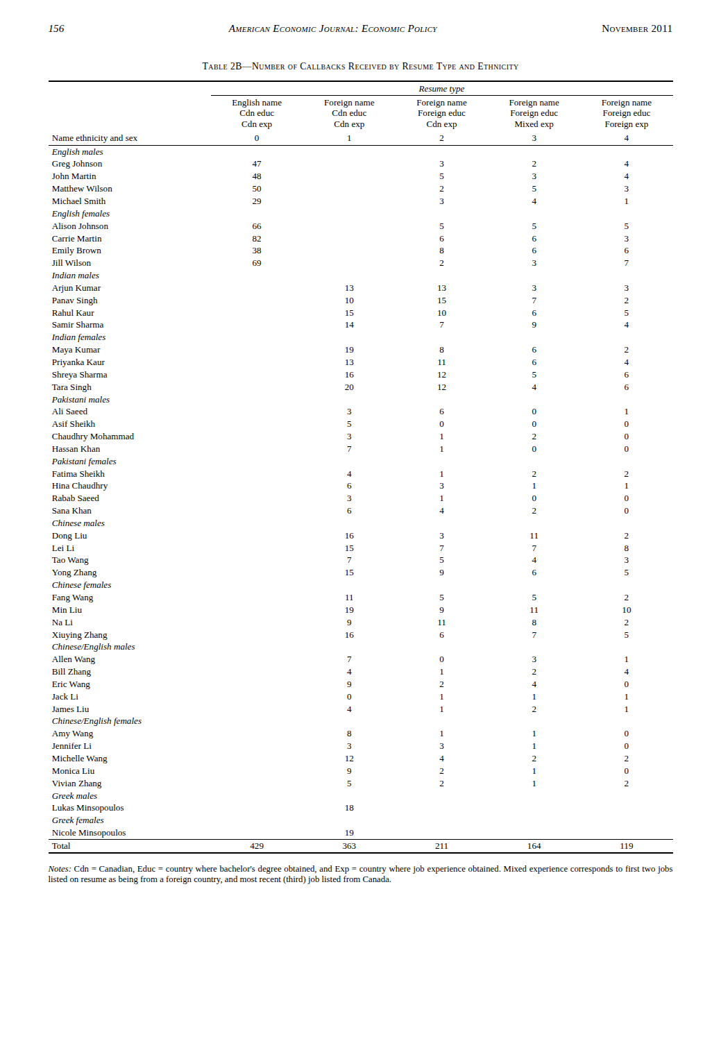156 American Economic Journal: Economic Policy November 2011
Table 2B—Number of Callbacks Received by Resume Type and Ethnicity
| | Resume type |
| --- | --- |
| | English name Cdn educ Cdn exp | Foreign name Cdn educ Cdn exp | Foreign name Foreign educ Cdn exp | Foreign name Foreign educ Mixed exp | Foreign name Foreign educ Foreign exp |
| Name ethnicity and sex | 0 | 1 | 2 | 3 | 4 |
| English males |
| Greg Johnson | 47 | | 3 | 2 | 4 |
| John Martin | 48 | | 5 | 3 | 4 |
| Matthew Wilson | 50 | | 2 | 5 | 3 |
| Michael Smith | 29 | | 3 | 4 | 1 |
| English females |
| Alison Johnson | 66 | | 5 | 5 | 5 |
| Carrie Martin | 82 | | 6 | 6 | 3 |
| Emily Brown | 38 | | 8 | 6 | 6 |
| Jill Wilson | 69 | | 2 | 3 | 7 |
| Indian males |
| Arjun Kumar | | 13 | 13 | 3 | 3 |
| Panav Singh | | 10 | 15 | 7 | 2 |
| Rahul Kaur | | 15 | 10 | 6 | 5 |
| Samir Sharma | | 14 | 7 | 9 | 4 |
| Indian females |
| Maya Kumar | | 19 | 8 | 6 | 2 |
| Priyanka Kaur | | 13 | 11 | 6 | 4 |
| Shreya Sharma | | 16 | 12 | 5 | 6 |
| Tara Singh | | 20 | 12 | 4 | 6 |
| Pakistani males |
| Ali Saeed | | 3 | 6 | 0 | 1 |
| Asif Sheikh | | 5 | 0 | 0 | 0 |
| Chaudhry Mohammad | | 3 | 1 | 2 | 0 |
| Hassan Khan | | 7 | 1 | 0 | 0 |
| Pakistani females |
| Fatima Sheikh | | 4 | 1 | 2 | 2 |
| Hina Chaudhry | | 6 | 3 | 1 | 1 |
| Rabab Saeed | | 3 | 1 | 0 | 0 |
| Sana Khan | | 6 | 4 | 2 | 0 |
| Chinese males |
| Dong Liu | | 16 | 3 | 11 | 2 |
| Lei Li | | 15 | 7 | 7 | 8 |
| Tao Wang | | 7 | 5 | 4 | 3 |
| Yong Zhang | | 15 | 9 | 6 | 5 |
| Chinese females |
| Fang Wang | | 11 | 5 | 5 | 2 |
| Min Liu | | 19 | 9 | 11 | 10 |
| Na Li | | 9 | 11 | 8 | 2 |
| Xiuying Zhang | | 16 | 6 | 7 | 5 |
| Chinese/English males |
| Allen Wang | | 7 | 0 | 3 | 1 |
| Bill Zhang | | 4 | 1 | 2 | 4 |
| Eric Wang | | 9 | 2 | 4 | 0 |
| Jack Li | | 0 | 1 | 1 | 1 |
| James Liu | | 4 | 1 | 2 | 1 |
| Chinese/English females |
| Amy Wang | | 8 | 1 | 1 | 0 |
| Jennifer Li | | 3 | 3 | 1 | 0 |
| Michelle Wang | | 12 | 4 | 2 | 2 |
| Monica Liu | | 9 | 2 | 1 | 0 |
| Vivian Zhang | | 5 | 2 | 1 | 2 |
| Greek males |
| Lukas Minsopoulos | | 18 | | | |
| Greek females |
| Nicole Minsopoulos | | 19 | | | |
| Total | 429 | 363 | 211 | 164 | 119 |
Notes: Cdn = Canadian, Educ = country where bachelor's degree obtained, and Exp = country where job experience obtained. Mixed experience corresponds to first two jobs listed on resume as being from a foreign country, and most recent (third) job listed from Canada.